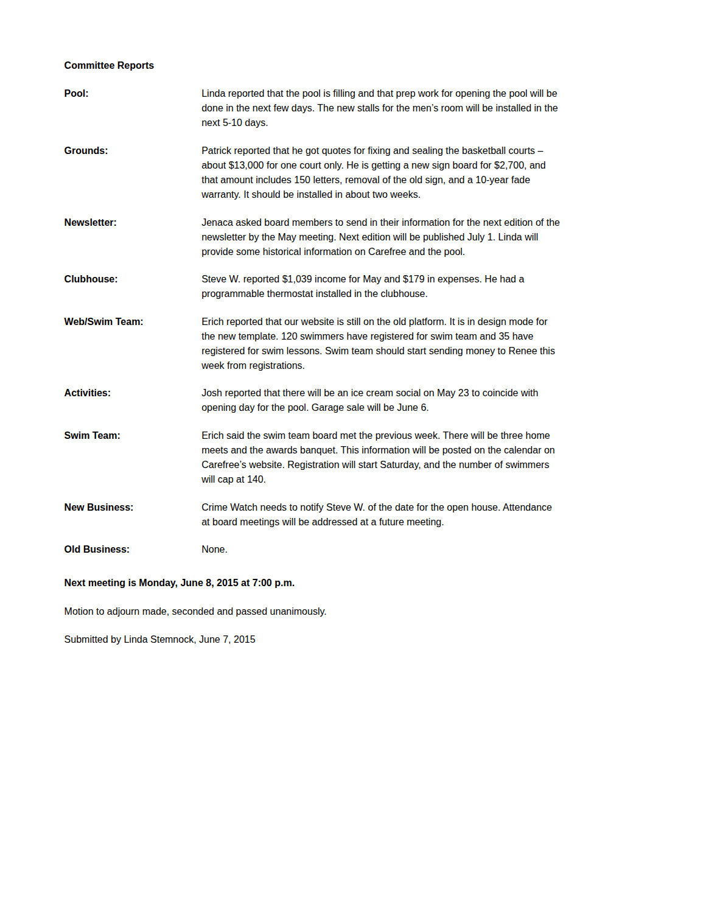Committee Reports
| Pool: | Linda reported that the pool is filling and that prep work for opening the pool will be done in the next few days. The new stalls for the men’s room will be installed in the next 5-10 days. |
| Grounds: | Patrick reported that he got quotes for fixing and sealing the basketball courts – about $13,000 for one court only. He is getting a new sign board for $2,700, and that amount includes 150 letters, removal of the old sign, and a 10-year fade warranty. It should be installed in about two weeks. |
| Newsletter: | Jenaca asked board members to send in their information for the next edition of the newsletter by the May meeting. Next edition will be published July 1. Linda will provide some historical information on Carefree and the pool. |
| Clubhouse: | Steve W. reported $1,039 income for May and $179 in expenses. He had a programmable thermostat installed in the clubhouse. |
| Web/Swim Team: | Erich reported that our website is still on the old platform. It is in design mode for the new template. 120 swimmers have registered for swim team and 35 have registered for swim lessons. Swim team should start sending money to Renee this week from registrations. |
| Activities: | Josh reported that there will be an ice cream social on May 23 to coincide with opening day for the pool. Garage sale will be June 6. |
| Swim Team: | Erich said the swim team board met the previous week. There will be three home meets and the awards banquet. This information will be posted on the calendar on Carefree’s website. Registration will start Saturday, and the number of swimmers will cap at 140. |
| New Business: | Crime Watch needs to notify Steve W. of the date for the open house. Attendance at board meetings will be addressed at a future meeting. |
| Old Business: | None. |
Next meeting is Monday, June 8, 2015 at 7:00 p.m.
Motion to adjourn made, seconded and passed unanimously.
Submitted by Linda Stemnock, June 7, 2015